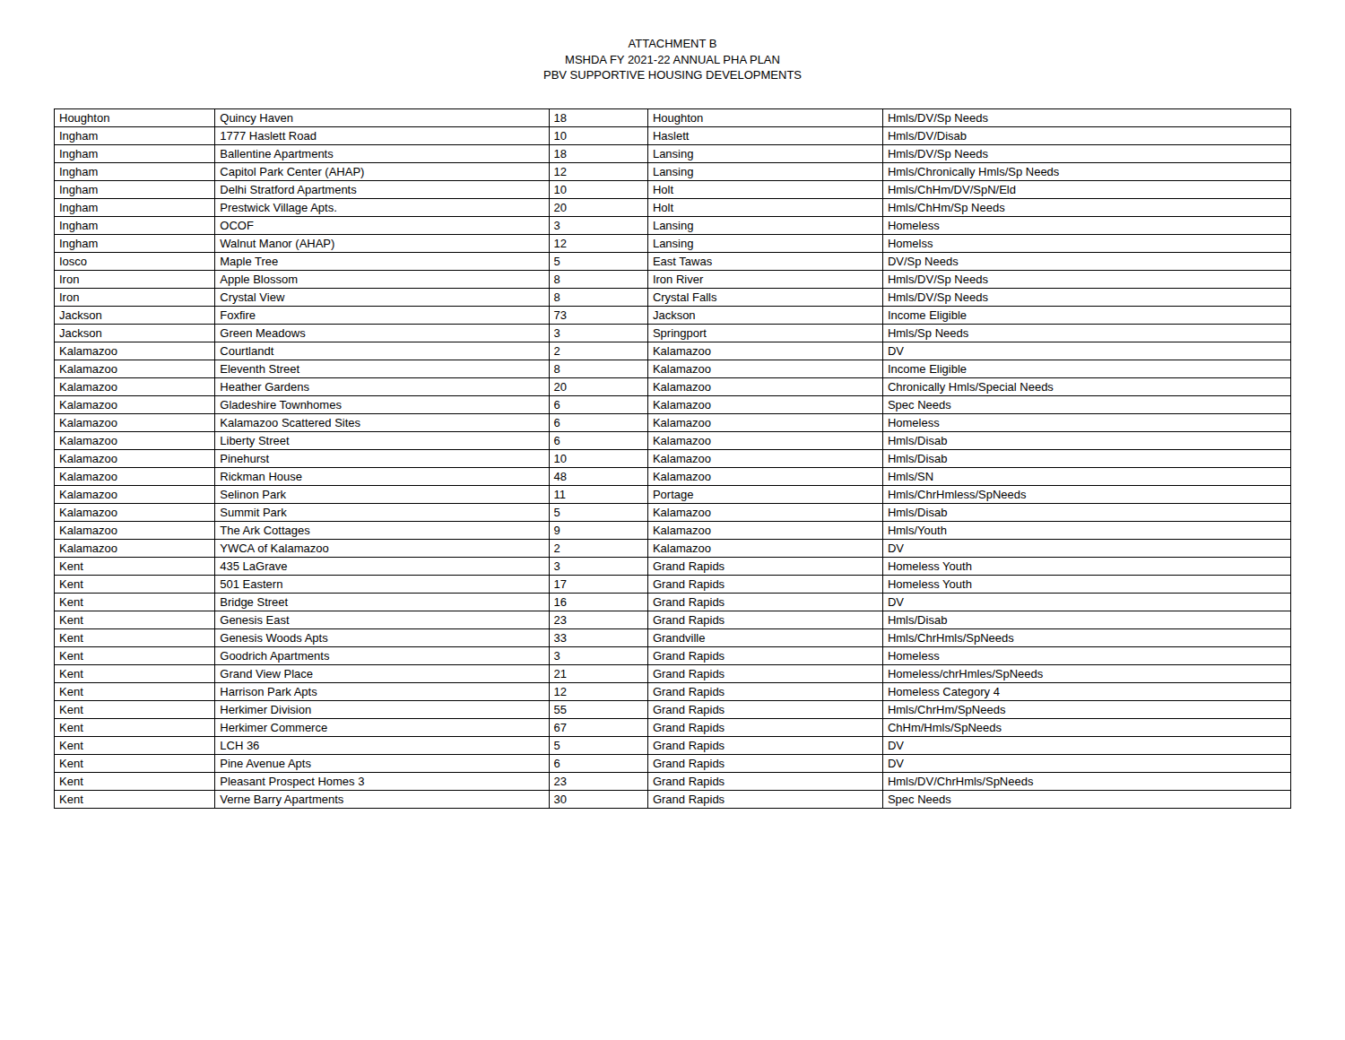ATTACHMENT B
MSHDA FY 2021-22 ANNUAL PHA PLAN
PBV SUPPORTIVE HOUSING DEVELOPMENTS
| Houghton | Quincy Haven | 18 | Houghton | Hmls/DV/Sp Needs |
| Ingham | 1777 Haslett Road | 10 | Haslett | Hmls/DV/Disab |
| Ingham | Ballentine Apartments | 18 | Lansing | Hmls/DV/Sp Needs |
| Ingham | Capitol Park Center (AHAP) | 12 | Lansing | Hmls/Chronically Hmls/Sp Needs |
| Ingham | Delhi Stratford Apartments | 10 | Holt | Hmls/ChHm/DV/SpN/Eld |
| Ingham | Prestwick Village Apts. | 20 | Holt | Hmls/ChHm/Sp Needs |
| Ingham | OCOF | 3 | Lansing | Homeless |
| Ingham | Walnut Manor (AHAP) | 12 | Lansing | Homelss |
| Iosco | Maple Tree | 5 | East Tawas | DV/Sp Needs |
| Iron | Apple Blossom | 8 | Iron River | Hmls/DV/Sp Needs |
| Iron | Crystal View | 8 | Crystal Falls | Hmls/DV/Sp Needs |
| Jackson | Foxfire | 73 | Jackson | Income Eligible |
| Jackson | Green Meadows | 3 | Springport | Hmls/Sp Needs |
| Kalamazoo | Courtlandt | 2 | Kalamazoo | DV |
| Kalamazoo | Eleventh Street | 8 | Kalamazoo | Income Eligible |
| Kalamazoo | Heather Gardens | 20 | Kalamazoo | Chronically Hmls/Special Needs |
| Kalamazoo | Gladeshire Townhomes | 6 | Kalamazoo | Spec Needs |
| Kalamazoo | Kalamazoo Scattered Sites | 6 | Kalamazoo | Homeless |
| Kalamazoo | Liberty Street | 6 | Kalamazoo | Hmls/Disab |
| Kalamazoo | Pinehurst | 10 | Kalamazoo | Hmls/Disab |
| Kalamazoo | Rickman House | 48 | Kalamazoo | Hmls/SN |
| Kalamazoo | Selinon Park | 11 | Portage | Hmls/ChrHmless/SpNeeds |
| Kalamazoo | Summit Park | 5 | Kalamazoo | Hmls/Disab |
| Kalamazoo | The Ark Cottages | 9 | Kalamazoo | Hmls/Youth |
| Kalamazoo | YWCA of Kalamazoo | 2 | Kalamazoo | DV |
| Kent | 435 LaGrave | 3 | Grand Rapids | Homeless Youth |
| Kent | 501 Eastern | 17 | Grand Rapids | Homeless Youth |
| Kent | Bridge Street | 16 | Grand Rapids | DV |
| Kent | Genesis East | 23 | Grand Rapids | Hmls/Disab |
| Kent | Genesis Woods Apts | 33 | Grandville | Hmls/ChrHmls/SpNeeds |
| Kent | Goodrich Apartments | 3 | Grand Rapids | Homeless |
| Kent | Grand View Place | 21 | Grand Rapids | Homeless/chrHmles/SpNeeds |
| Kent | Harrison Park Apts | 12 | Grand Rapids | Homeless Category 4 |
| Kent | Herkimer Division | 55 | Grand Rapids | Hmls/ChrHm/SpNeeds |
| Kent | Herkimer Commerce | 67 | Grand Rapids | ChHm/Hmls/SpNeeds |
| Kent | LCH 36 | 5 | Grand Rapids | DV |
| Kent | Pine Avenue Apts | 6 | Grand Rapids | DV |
| Kent | Pleasant Prospect Homes 3 | 23 | Grand Rapids | Hmls/DV/ChrHmls/SpNeeds |
| Kent | Verne Barry Apartments | 30 | Grand Rapids | Spec Needs |